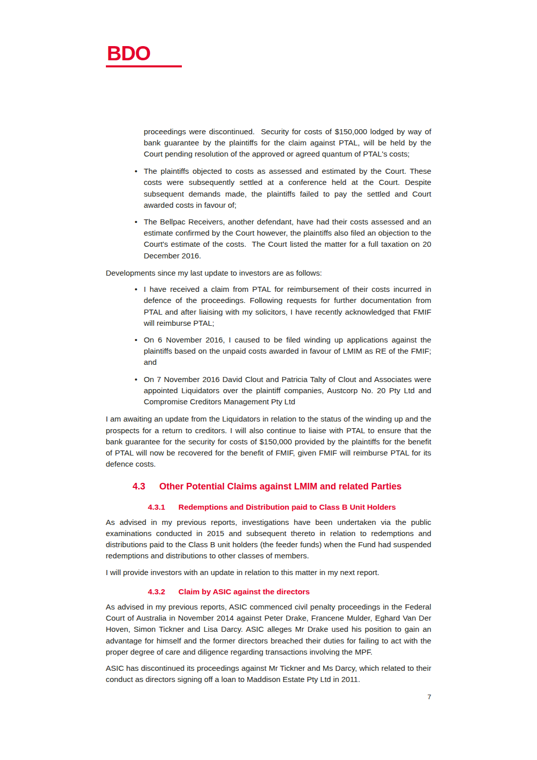BDO
proceedings were discontinued. Security for costs of $150,000 lodged by way of bank guarantee by the plaintiffs for the claim against PTAL, will be held by the Court pending resolution of the approved or agreed quantum of PTAL's costs;
The plaintiffs objected to costs as assessed and estimated by the Court. These costs were subsequently settled at a conference held at the Court. Despite subsequent demands made, the plaintiffs failed to pay the settled and Court awarded costs in favour of;
The Bellpac Receivers, another defendant, have had their costs assessed and an estimate confirmed by the Court however, the plaintiffs also filed an objection to the Court's estimate of the costs. The Court listed the matter for a full taxation on 20 December 2016.
Developments since my last update to investors are as follows:
I have received a claim from PTAL for reimbursement of their costs incurred in defence of the proceedings. Following requests for further documentation from PTAL and after liaising with my solicitors, I have recently acknowledged that FMIF will reimburse PTAL;
On 6 November 2016, I caused to be filed winding up applications against the plaintiffs based on the unpaid costs awarded in favour of LMIM as RE of the FMIF; and
On 7 November 2016 David Clout and Patricia Talty of Clout and Associates were appointed Liquidators over the plaintiff companies, Austcorp No. 20 Pty Ltd and Compromise Creditors Management Pty Ltd
I am awaiting an update from the Liquidators in relation to the status of the winding up and the prospects for a return to creditors. I will also continue to liaise with PTAL to ensure that the bank guarantee for the security for costs of $150,000 provided by the plaintiffs for the benefit of PTAL will now be recovered for the benefit of FMIF, given FMIF will reimburse PTAL for its defence costs.
4.3 Other Potential Claims against LMIM and related Parties
4.3.1 Redemptions and Distribution paid to Class B Unit Holders
As advised in my previous reports, investigations have been undertaken via the public examinations conducted in 2015 and subsequent thereto in relation to redemptions and distributions paid to the Class B unit holders (the feeder funds) when the Fund had suspended redemptions and distributions to other classes of members.
I will provide investors with an update in relation to this matter in my next report.
4.3.2 Claim by ASIC against the directors
As advised in my previous reports, ASIC commenced civil penalty proceedings in the Federal Court of Australia in November 2014 against Peter Drake, Francene Mulder, Eghard Van Der Hoven, Simon Tickner and Lisa Darcy. ASIC alleges Mr Drake used his position to gain an advantage for himself and the former directors breached their duties for failing to act with the proper degree of care and diligence regarding transactions involving the MPF.
ASIC has discontinued its proceedings against Mr Tickner and Ms Darcy, which related to their conduct as directors signing off a loan to Maddison Estate Pty Ltd in 2011.
7